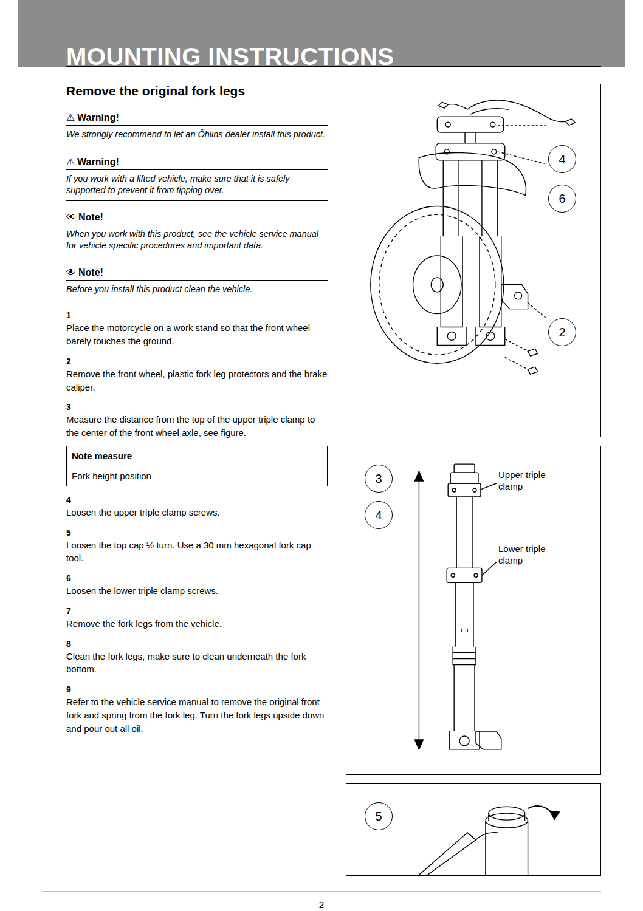Mounting instructions
Remove the original fork legs
⚠Warning!
We strongly recommend to let an Öhlins dealer install this product.
⚠Warning!
If you work with a lifted vehicle, make sure that it is safely supported to prevent it from tipping over.
👁Note!
When you work with this product, see the vehicle service manual for vehicle specific procedures and important data.
👁Note!
Before you install this product clean the vehicle.
1
Place the motorcycle on a work stand so that the front wheel barely touches the ground.
2
Remove the front wheel, plastic fork leg protectors and the brake caliper.
3
Measure the distance from the top of the upper triple clamp to the center of the front wheel axle, see figure.
| Note measure |
| Fork height position | |
4
Loosen the upper triple clamp screws.
5
Loosen the top cap ½ turn. Use a 30 mm hexagonal fork cap tool.
6
Loosen the lower triple clamp screws.
7
Remove the fork legs from the vehicle.
8
Clean the fork legs, make sure to clean underneath the fork bottom.
9
Refer to the vehicle service manual to remove the original front fork and spring from the fork leg. Turn the fork legs upside down and pour out all oil.
4
6
2
3
4
Upper triple
clamp
Lower triple
clamp
5
2